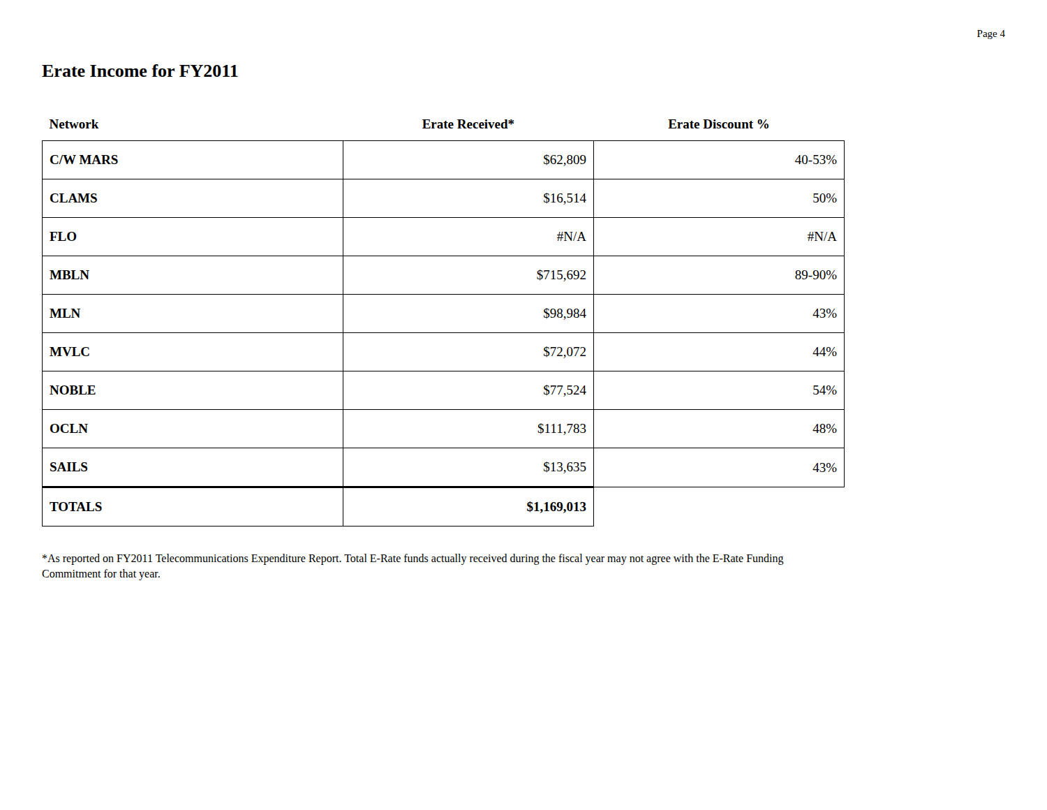Page 4
Erate Income for FY2011
| Network | Erate Received* | Erate Discount % |
| --- | --- | --- |
| C/W MARS | $62,809 | 40-53% |
| CLAMS | $16,514 | 50% |
| FLO | #N/A | #N/A |
| MBLN | $715,692 | 89-90% |
| MLN | $98,984 | 43% |
| MVLC | $72,072 | 44% |
| NOBLE | $77,524 | 54% |
| OCLN | $111,783 | 48% |
| SAILS | $13,635 | 43% |
| TOTALS | $1,169,013 | |
*As reported on FY2011 Telecommunications Expenditure Report. Total E-Rate funds actually received during the fiscal year may not agree with the E-Rate Funding Commitment for that year.